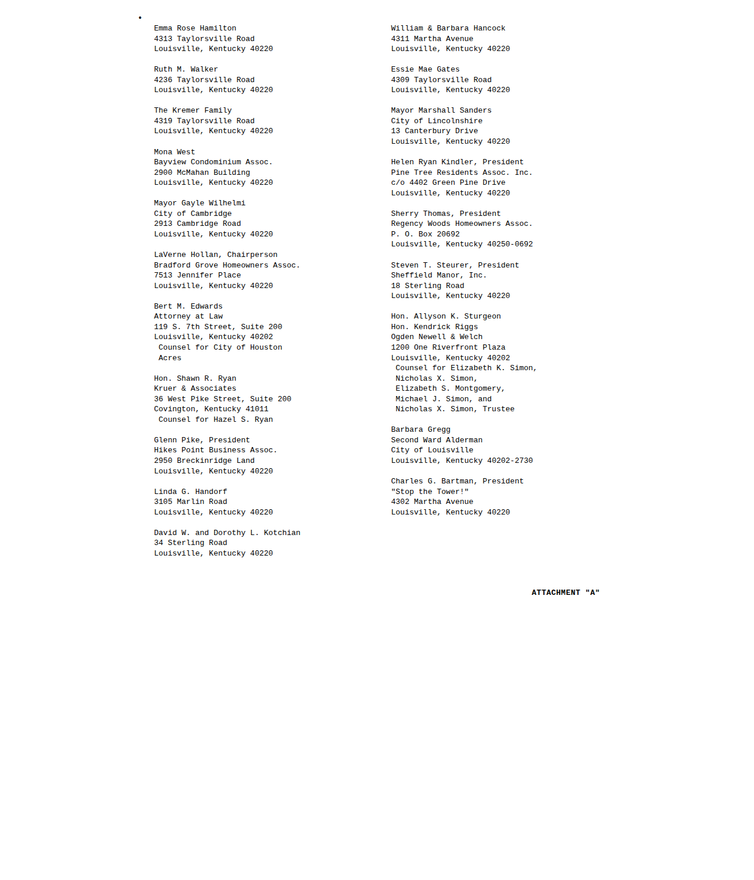•
Emma Rose Hamilton 4313 Taylorsville Road Louisville, Kentucky 40220
Ruth M. Walker 4236 Taylorsville Road Louisville, Kentucky 40220
The Kremer Family 4319 Taylorsville Road Louisville, Kentucky 40220
Mona West Bayview Condominium Assoc. 2900 McMahan Building Louisville, Kentucky 40220
Mayor Gayle Wilhelmi City of Cambridge 2913 Cambridge Road Louisville, Kentucky 40220
LaVerne Hollan, Chairperson Bradford Grove Homeowners Assoc. 7513 Jennifer Place Louisville, Kentucky 40220
Bert M. Edwards Attorney at Law 119 S. 7th Street, Suite 200 Louisville, Kentucky 40202Counsel for City of Houston Acres
Hon. Shawn R. Ryan Kruer & Associates 36 West Pike Street, Suite 200 Covington, Kentucky 41011Counsel for Hazel S. Ryan
Glenn Pike, President Hikes Point Business Assoc. 2950 Breckinridge Land Louisville, Kentucky 40220
Linda G. Handorf 3105 Marlin Road Louisville, Kentucky 40220
David W. and Dorothy L. Kotchian 34 Sterling Road Louisville, Kentucky 40220
William & Barbara Hancock 4311 Martha Avenue Louisville, Kentucky 40220
Essie Mae Gates 4309 Taylorsville Road Louisville, Kentucky 40220
Mayor Marshall Sanders City of Lincolnshire 13 Canterbury Drive Louisville, Kentucky 40220
Helen Ryan Kindler, President Pine Tree Residents Assoc. Inc. c/o 4402 Green Pine Drive Louisville, Kentucky 40220
Sherry Thomas, President Regency Woods Homeowners Assoc. P. O. Box 20692 Louisville, Kentucky 40250-0692
Steven T. Steurer, President Sheffield Manor, Inc. 18 Sterling Road Louisville, Kentucky 40220
Hon. Allyson K. Sturgeon Hon. Kendrick Riggs Ogden Newell & Welch 1200 One Riverfront Plaza Louisville, Kentucky 40202Counsel for Elizabeth K. Simon, Nicholas X. Simon, Elizabeth S. Montgomery, Michael J. Simon, and Nicholas X. Simon, Trustee
Barbara Gregg Second Ward Alderman City of Louisville Louisville, Kentucky 40202-2730
Charles G. Bartman, President "Stop the Tower!" 4302 Martha Avenue Louisville, Kentucky 40220
ATTACHMENT "A"